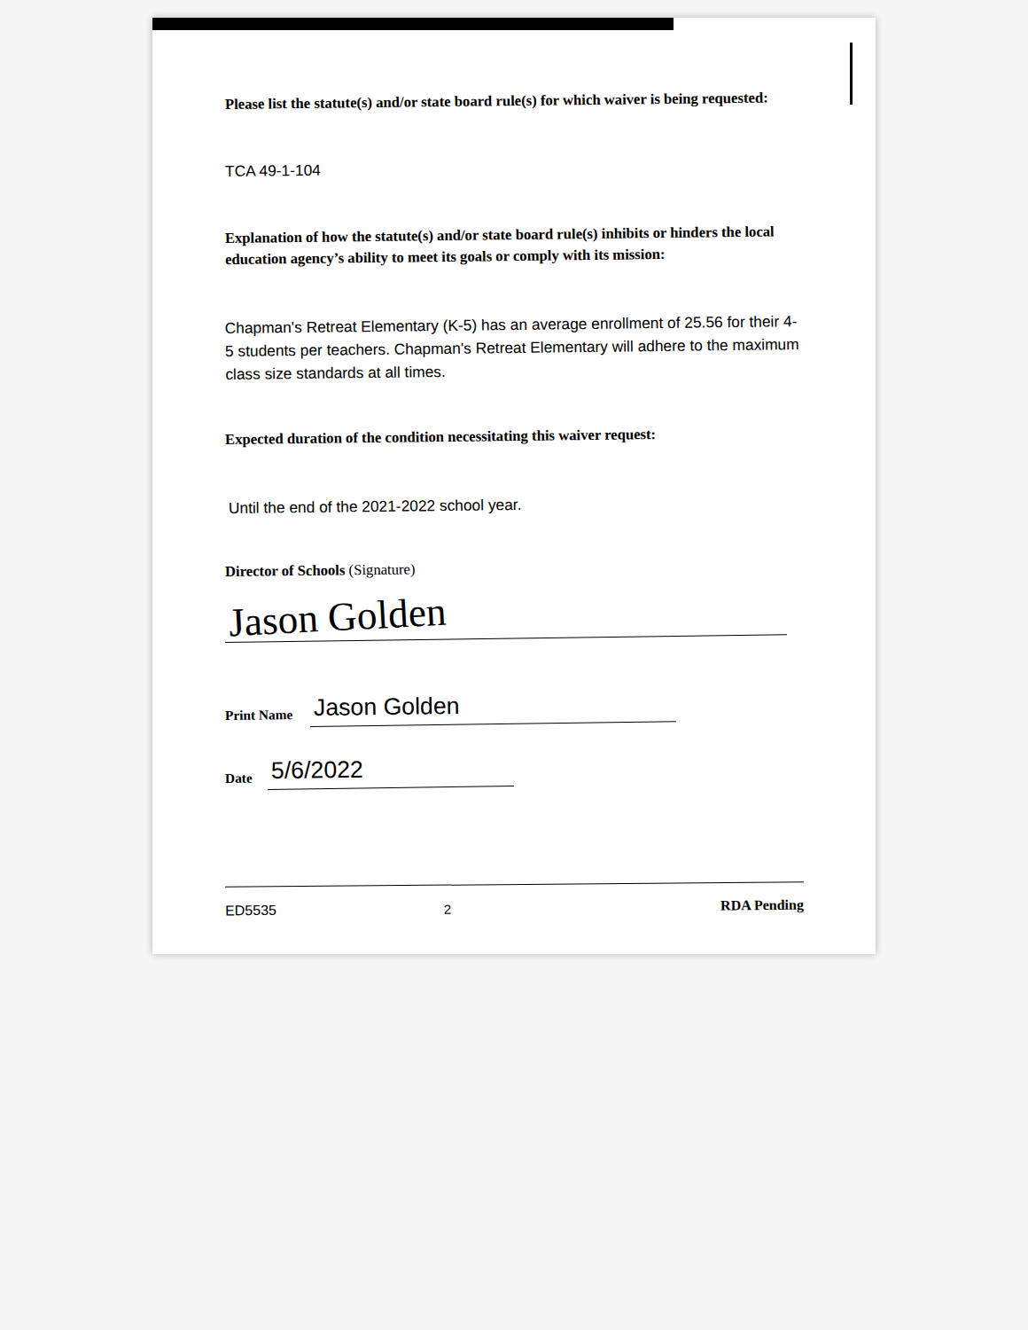Please list the statute(s) and/or state board rule(s) for which waiver is being requested:
TCA 49-1-104
Explanation of how the statute(s) and/or state board rule(s) inhibits or hinders the local education agency’s ability to meet its goals or comply with its mission:
Chapman's Retreat Elementary (K-5) has an average enrollment of 25.56 for their 4-5 students per teachers. Chapman's Retreat Elementary will adhere to the maximum class size standards at all times.
Expected duration of the condition necessitating this waiver request:
Until the end of the 2021-2022 school year.
Director of Schools (Signature)
Jason Golden
Print Name Jason Golden
Date 5/6/2022
ED5535
2
RDA Pending